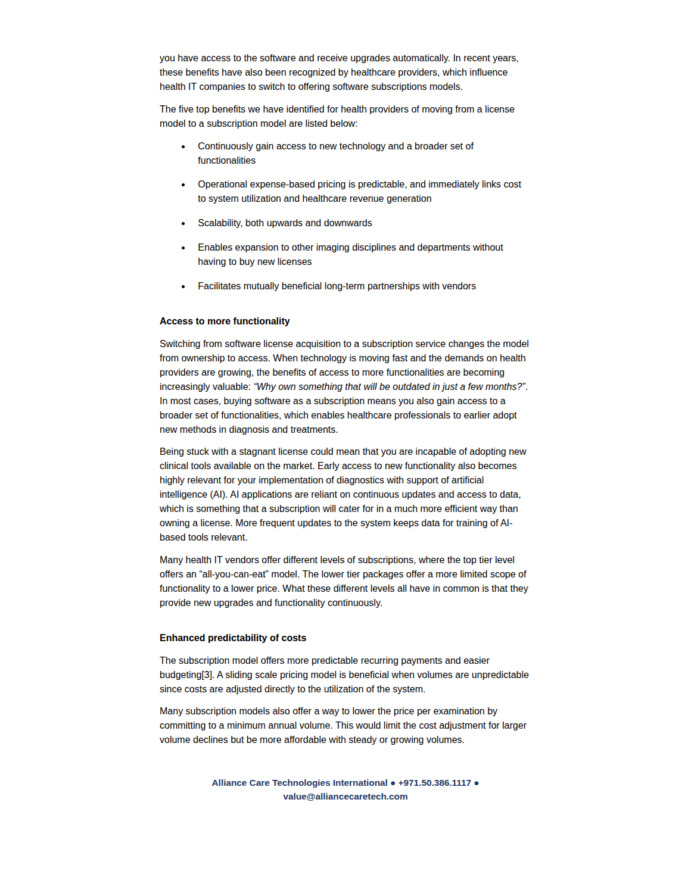you have access to the software and receive upgrades automatically. In recent years, these benefits have also been recognized by healthcare providers, which influence health IT companies to switch to offering software subscriptions models.
The five top benefits we have identified for health providers of moving from a license model to a subscription model are listed below:
Continuously gain access to new technology and a broader set of functionalities
Operational expense-based pricing is predictable, and immediately links cost to system utilization and healthcare revenue generation
Scalability, both upwards and downwards
Enables expansion to other imaging disciplines and departments without having to buy new licenses
Facilitates mutually beneficial long-term partnerships with vendors
Access to more functionality
Switching from software license acquisition to a subscription service changes the model from ownership to access. When technology is moving fast and the demands on health providers are growing, the benefits of access to more functionalities are becoming increasingly valuable: “Why own something that will be outdated in just a few months?”. In most cases, buying software as a subscription means you also gain access to a broader set of functionalities, which enables healthcare professionals to earlier adopt new methods in diagnosis and treatments.
Being stuck with a stagnant license could mean that you are incapable of adopting new clinical tools available on the market. Early access to new functionality also becomes highly relevant for your implementation of diagnostics with support of artificial intelligence (AI). AI applications are reliant on continuous updates and access to data, which is something that a subscription will cater for in a much more efficient way than owning a license. More frequent updates to the system keeps data for training of AI-based tools relevant.
Many health IT vendors offer different levels of subscriptions, where the top tier level offers an “all-you-can-eat” model. The lower tier packages offer a more limited scope of functionality to a lower price. What these different levels all have in common is that they provide new upgrades and functionality continuously.
Enhanced predictability of costs
The subscription model offers more predictable recurring payments and easier budgeting[3]. A sliding scale pricing model is beneficial when volumes are unpredictable since costs are adjusted directly to the utilization of the system.
Many subscription models also offer a way to lower the price per examination by committing to a minimum annual volume. This would limit the cost adjustment for larger volume declines but be more affordable with steady or growing volumes.
Alliance Care Technologies International ● +971.50.386.1117 ● value@alliancecaretech.com